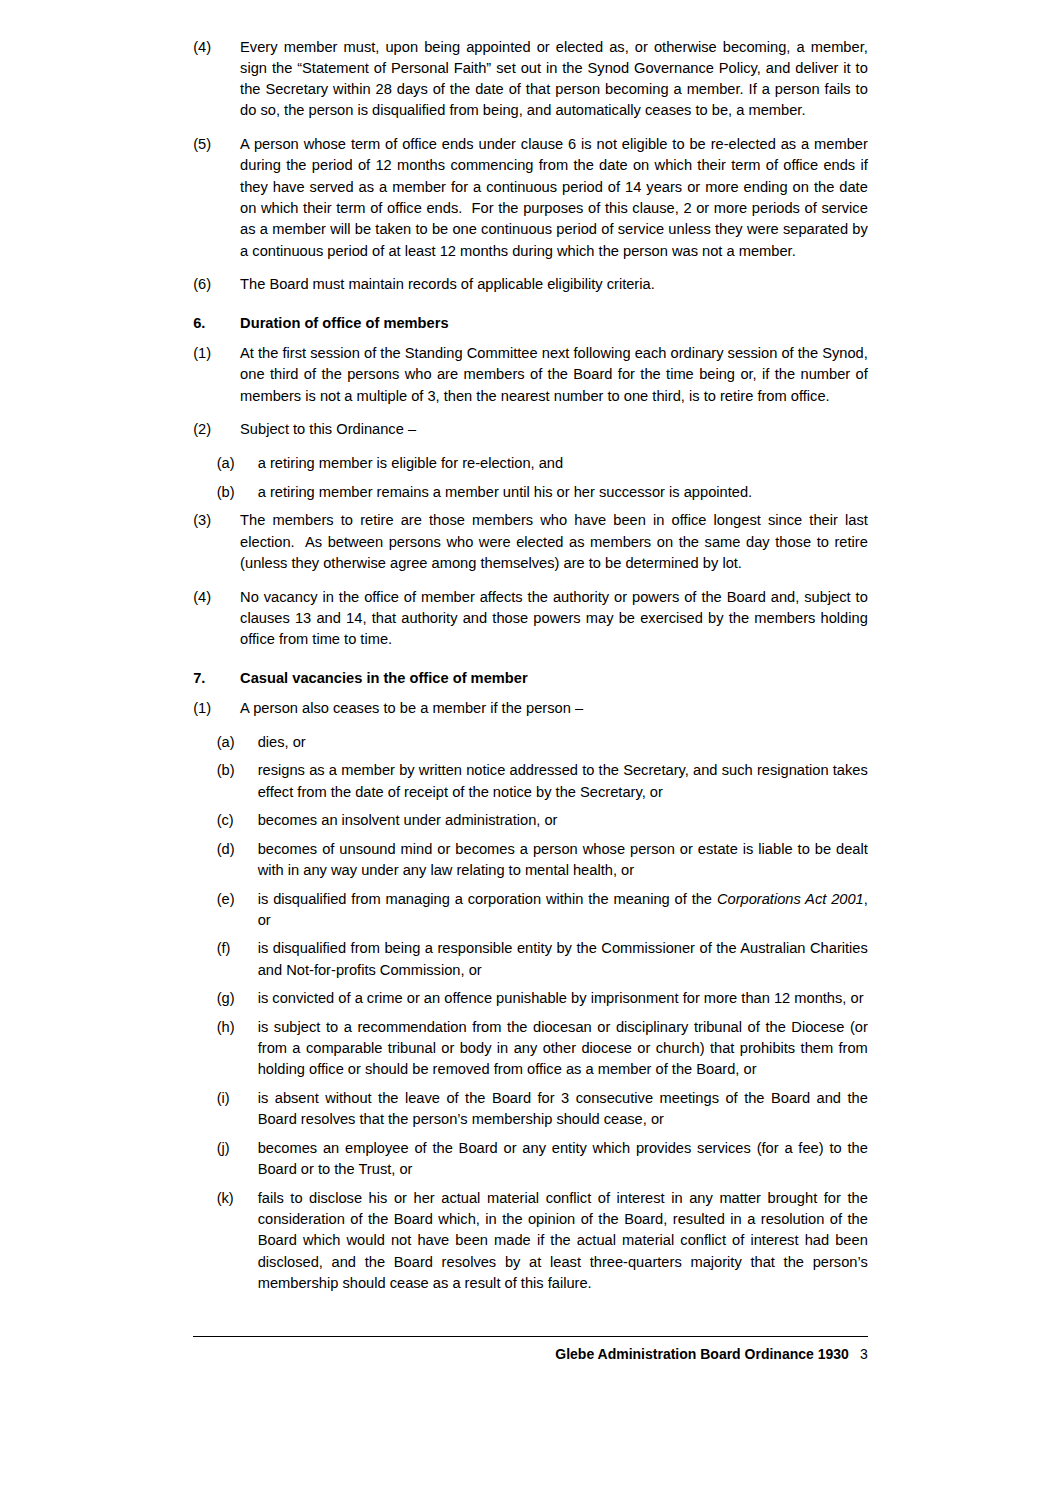(4)
Every member must, upon being appointed or elected as, or otherwise becoming, a member, sign the “Statement of Personal Faith” set out in the Synod Governance Policy, and deliver it to the Secretary within 28 days of the date of that person becoming a member. If a person fails to do so, the person is disqualified from being, and automatically ceases to be, a member.
(5)
A person whose term of office ends under clause 6 is not eligible to be re-elected as a member during the period of 12 months commencing from the date on which their term of office ends if they have served as a member for a continuous period of 14 years or more ending on the date on which their term of office ends. For the purposes of this clause, 2 or more periods of service as a member will be taken to be one continuous period of service unless they were separated by a continuous period of at least 12 months during which the person was not a member.
(6)
The Board must maintain records of applicable eligibility criteria.
6.
Duration of office of members
(1)
At the first session of the Standing Committee next following each ordinary session of the Synod, one third of the persons who are members of the Board for the time being or, if the number of members is not a multiple of 3, then the nearest number to one third, is to retire from office.
(2)
Subject to this Ordinance –
(a)
a retiring member is eligible for re-election, and
(b)
a retiring member remains a member until his or her successor is appointed.
(3)
The members to retire are those members who have been in office longest since their last election. As between persons who were elected as members on the same day those to retire (unless they otherwise agree among themselves) are to be determined by lot.
(4)
No vacancy in the office of member affects the authority or powers of the Board and, subject to clauses 13 and 14, that authority and those powers may be exercised by the members holding office from time to time.
7.
Casual vacancies in the office of member
(1)
A person also ceases to be a member if the person –
(a)
dies, or
(b)
resigns as a member by written notice addressed to the Secretary, and such resignation takes effect from the date of receipt of the notice by the Secretary, or
(c)
becomes an insolvent under administration, or
(d)
becomes of unsound mind or becomes a person whose person or estate is liable to be dealt with in any way under any law relating to mental health, or
(e)
is disqualified from managing a corporation within the meaning of the Corporations Act 2001, or
(f)
is disqualified from being a responsible entity by the Commissioner of the Australian Charities and Not-for-profits Commission, or
(g)
is convicted of a crime or an offence punishable by imprisonment for more than 12 months, or
(h)
is subject to a recommendation from the diocesan or disciplinary tribunal of the Diocese (or from a comparable tribunal or body in any other diocese or church) that prohibits them from holding office or should be removed from office as a member of the Board, or
(i)
is absent without the leave of the Board for 3 consecutive meetings of the Board and the Board resolves that the person’s membership should cease, or
(j)
becomes an employee of the Board or any entity which provides services (for a fee) to the Board or to the Trust, or
(k)
fails to disclose his or her actual material conflict of interest in any matter brought for the consideration of the Board which, in the opinion of the Board, resulted in a resolution of the Board which would not have been made if the actual material conflict of interest had been disclosed, and the Board resolves by at least three-quarters majority that the person’s membership should cease as a result of this failure.
Glebe Administration Board Ordinance 19303